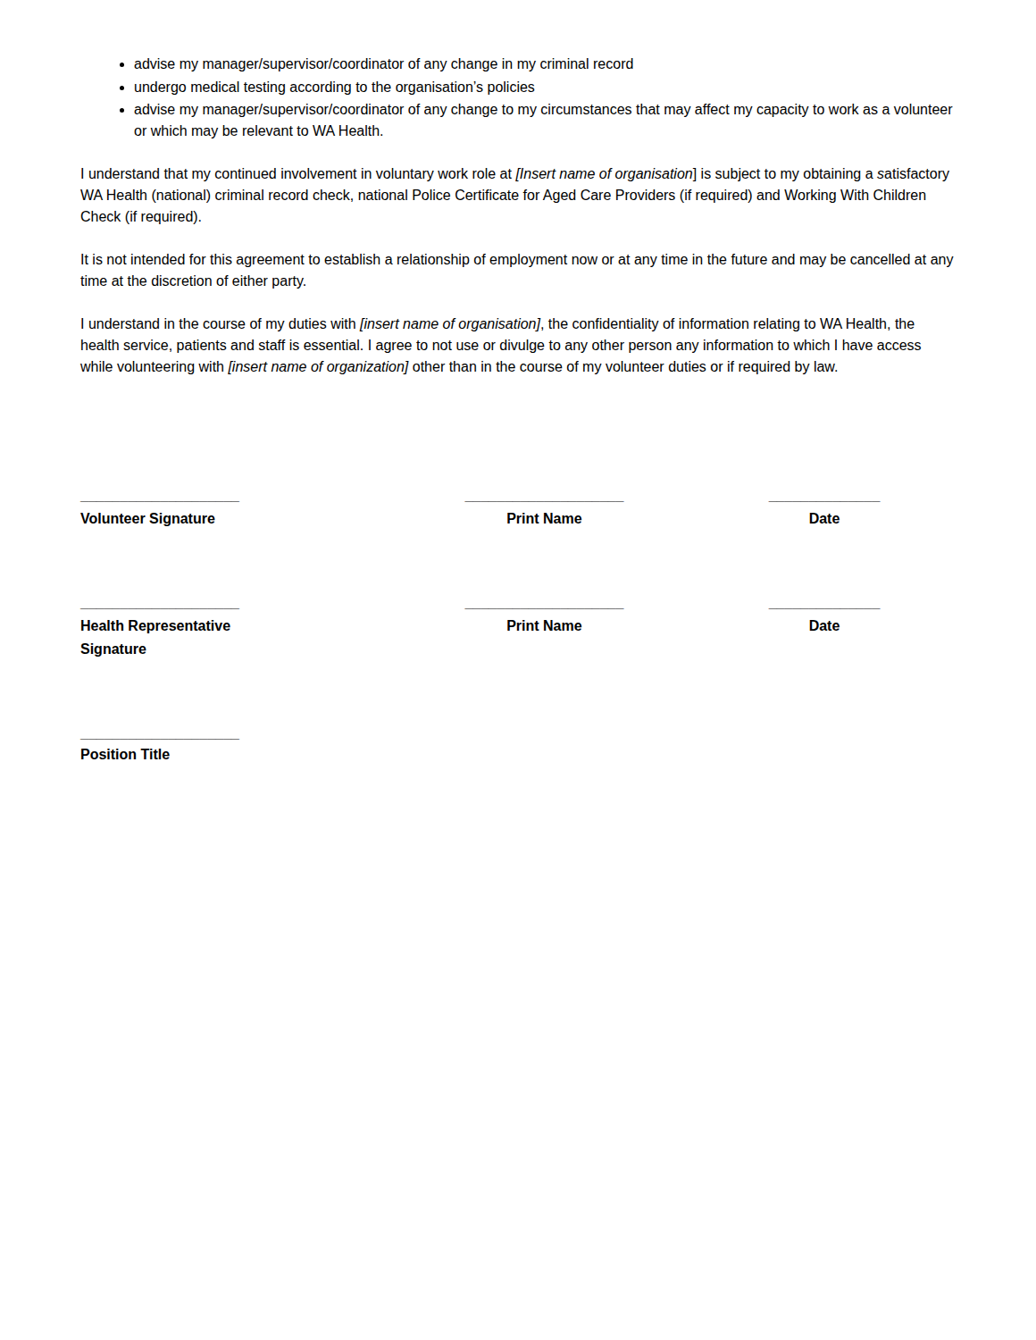advise my manager/supervisor/coordinator of any change in my criminal record
undergo medical testing according to the organisation’s policies
advise my manager/supervisor/coordinator of any change to my circumstances that may affect my capacity to work as a volunteer or which may be relevant to WA Health.
I understand that my continued involvement in voluntary work role at [Insert name of organisation] is subject to my obtaining a satisfactory WA Health (national) criminal record check, national Police Certificate for Aged Care Providers (if required) and Working With Children Check (if required).
It is not intended for this agreement to establish a relationship of employment now or at any time in the future and may be cancelled at any time at the discretion of either party.
I understand in the course of my duties with [insert name of organisation], the confidentiality of information relating to WA Health, the health service, patients and staff is essential. I agree to not use or divulge to any other person any information to which I have access while volunteering with [insert name of organization] other than in the course of my volunteer duties or if required by law.
| ____________________ Volunteer Signature | ____________________ Print Name | ______________ Date |
| ____________________ Health Representative Signature | ____________________ Print Name | ______________ Date |
____________________
Position Title